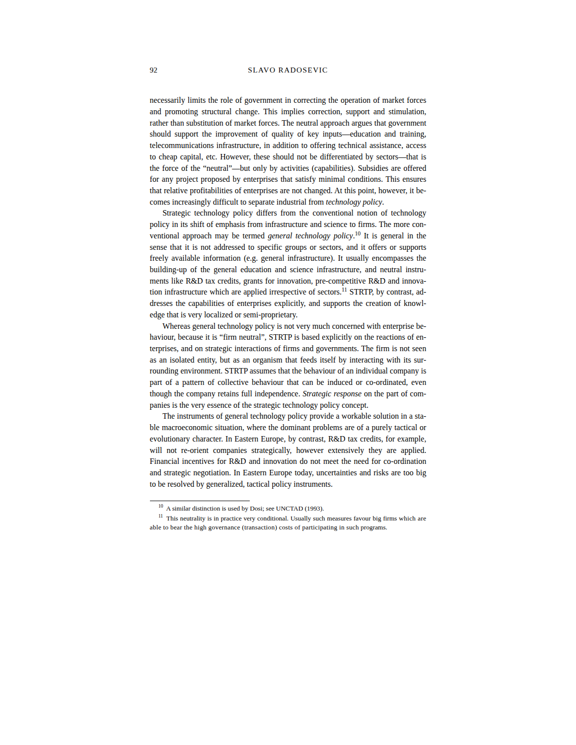92 Slavo Radosevic
necessarily limits the role of government in correcting the operation of market forces and promoting structural change. This implies correction, support and stimulation, rather than substitution of market forces. The neutral approach argues that government should support the improvement of quality of key inputs—education and training, telecommunications infrastructure, in addition to offering technical assistance, access to cheap capital, etc. However, these should not be differentiated by sectors—that is the force of the “neutral”—but only by activities (capabilities). Subsidies are offered for any project proposed by enterprises that satisfy minimal conditions. This ensures that relative profitabilities of enterprises are not changed. At this point, however, it becomes increasingly difficult to separate industrial from technology policy.
Strategic technology policy differs from the conventional notion of technology policy in its shift of emphasis from infrastructure and science to firms. The more conventional approach may be termed general technology policy.10 It is general in the sense that it is not addressed to specific groups or sectors, and it offers or supports freely available information (e.g. general infrastructure). It usually encompasses the building-up of the general education and science infrastructure, and neutral instruments like R&D tax credits, grants for innovation, pre-competitive R&D and innovation infrastructure which are applied irrespective of sectors.11 STRTP, by contrast, addresses the capabilities of enterprises explicitly, and supports the creation of knowledge that is very localized or semi-proprietary.
Whereas general technology policy is not very much concerned with enterprise behaviour, because it is “firm neutral”, STRTP is based explicitly on the reactions of enterprises, and on strategic interactions of firms and governments. The firm is not seen as an isolated entity, but as an organism that feeds itself by interacting with its surrounding environment. STRTP assumes that the behaviour of an individual company is part of a pattern of collective behaviour that can be induced or co-ordinated, even though the company retains full independence. Strategic response on the part of companies is the very essence of the strategic technology policy concept.
The instruments of general technology policy provide a workable solution in a stable macroeconomic situation, where the dominant problems are of a purely tactical or evolutionary character. In Eastern Europe, by contrast, R&D tax credits, for example, will not re-orient companies strategically, however extensively they are applied. Financial incentives for R&D and innovation do not meet the need for co-ordination and strategic negotiation. In Eastern Europe today, uncertainties and risks are too big to be resolved by generalized, tactical policy instruments.
10 A similar distinction is used by Dosi; see UNCTAD (1993).
11 This neutrality is in practice very conditional. Usually such measures favour big firms which are able to bear the high governance (transaction) costs of participating in such programs.